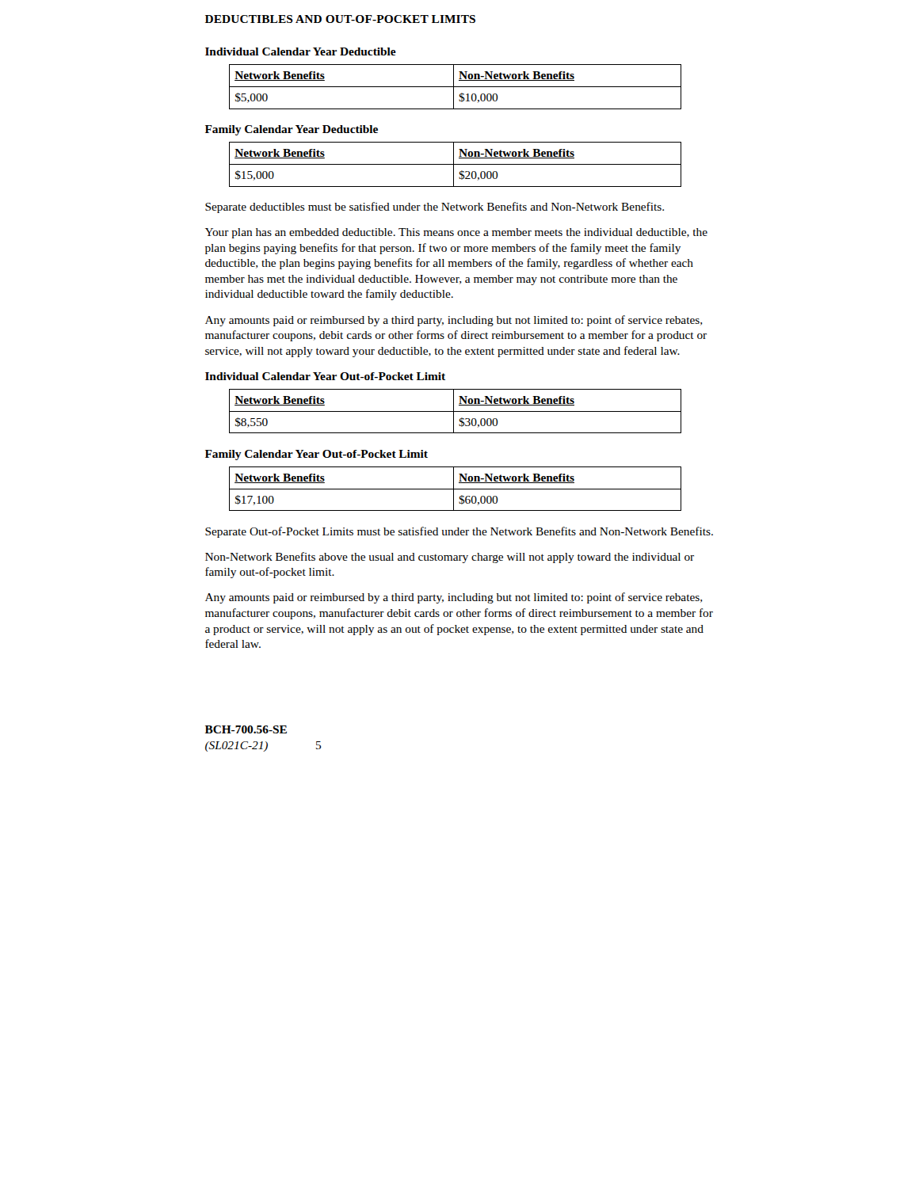DEDUCTIBLES AND OUT-OF-POCKET LIMITS
Individual Calendar Year Deductible
| Network Benefits | Non-Network Benefits |
| $5,000 | $10,000 |
Family Calendar Year Deductible
| Network Benefits | Non-Network Benefits |
| $15,000 | $20,000 |
Separate deductibles must be satisfied under the Network Benefits and Non-Network Benefits.
Your plan has an embedded deductible. This means once a member meets the individual deductible, the plan begins paying benefits for that person. If two or more members of the family meet the family deductible, the plan begins paying benefits for all members of the family, regardless of whether each member has met the individual deductible. However, a member may not contribute more than the individual deductible toward the family deductible.
Any amounts paid or reimbursed by a third party, including but not limited to: point of service rebates, manufacturer coupons, debit cards or other forms of direct reimbursement to a member for a product or service, will not apply toward your deductible, to the extent permitted under state and federal law.
Individual Calendar Year Out-of-Pocket Limit
| Network Benefits | Non-Network Benefits |
| $8,550 | $30,000 |
Family Calendar Year Out-of-Pocket Limit
| Network Benefits | Non-Network Benefits |
| $17,100 | $60,000 |
Separate Out-of-Pocket Limits must be satisfied under the Network Benefits and Non-Network Benefits.
Non-Network Benefits above the usual and customary charge will not apply toward the individual or family out-of-pocket limit.
Any amounts paid or reimbursed by a third party, including but not limited to: point of service rebates, manufacturer coupons, manufacturer debit cards or other forms of direct reimbursement to a member for a product or service, will not apply as an out of pocket expense, to the extent permitted under state and federal law.
BCH-700.56-SE
(SL021C-21) 5